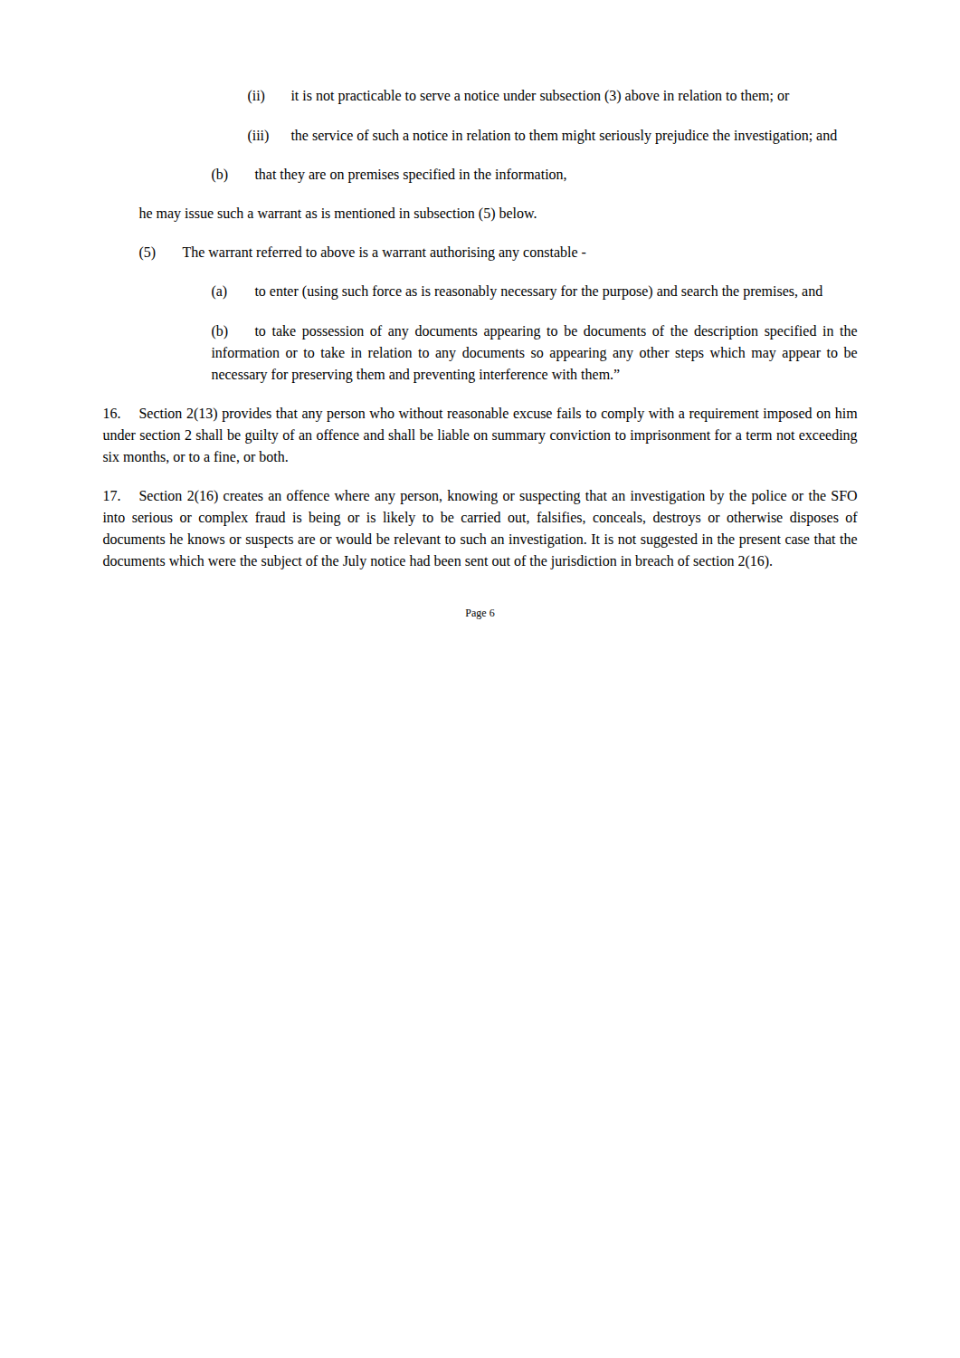(ii) it is not practicable to serve a notice under subsection (3) above in relation to them; or
(iii) the service of such a notice in relation to them might seriously prejudice the investigation; and
(b) that they are on premises specified in the information,
he may issue such a warrant as is mentioned in subsection (5) below.
(5) The warrant referred to above is a warrant authorising any constable -
(a) to enter (using such force as is reasonably necessary for the purpose) and search the premises, and
(b) to take possession of any documents appearing to be documents of the description specified in the information or to take in relation to any documents so appearing any other steps which may appear to be necessary for preserving them and preventing interference with them.”
16. Section 2(13) provides that any person who without reasonable excuse fails to comply with a requirement imposed on him under section 2 shall be guilty of an offence and shall be liable on summary conviction to imprisonment for a term not exceeding six months, or to a fine, or both.
17. Section 2(16) creates an offence where any person, knowing or suspecting that an investigation by the police or the SFO into serious or complex fraud is being or is likely to be carried out, falsifies, conceals, destroys or otherwise disposes of documents he knows or suspects are or would be relevant to such an investigation. It is not suggested in the present case that the documents which were the subject of the July notice had been sent out of the jurisdiction in breach of section 2(16).
Page 6